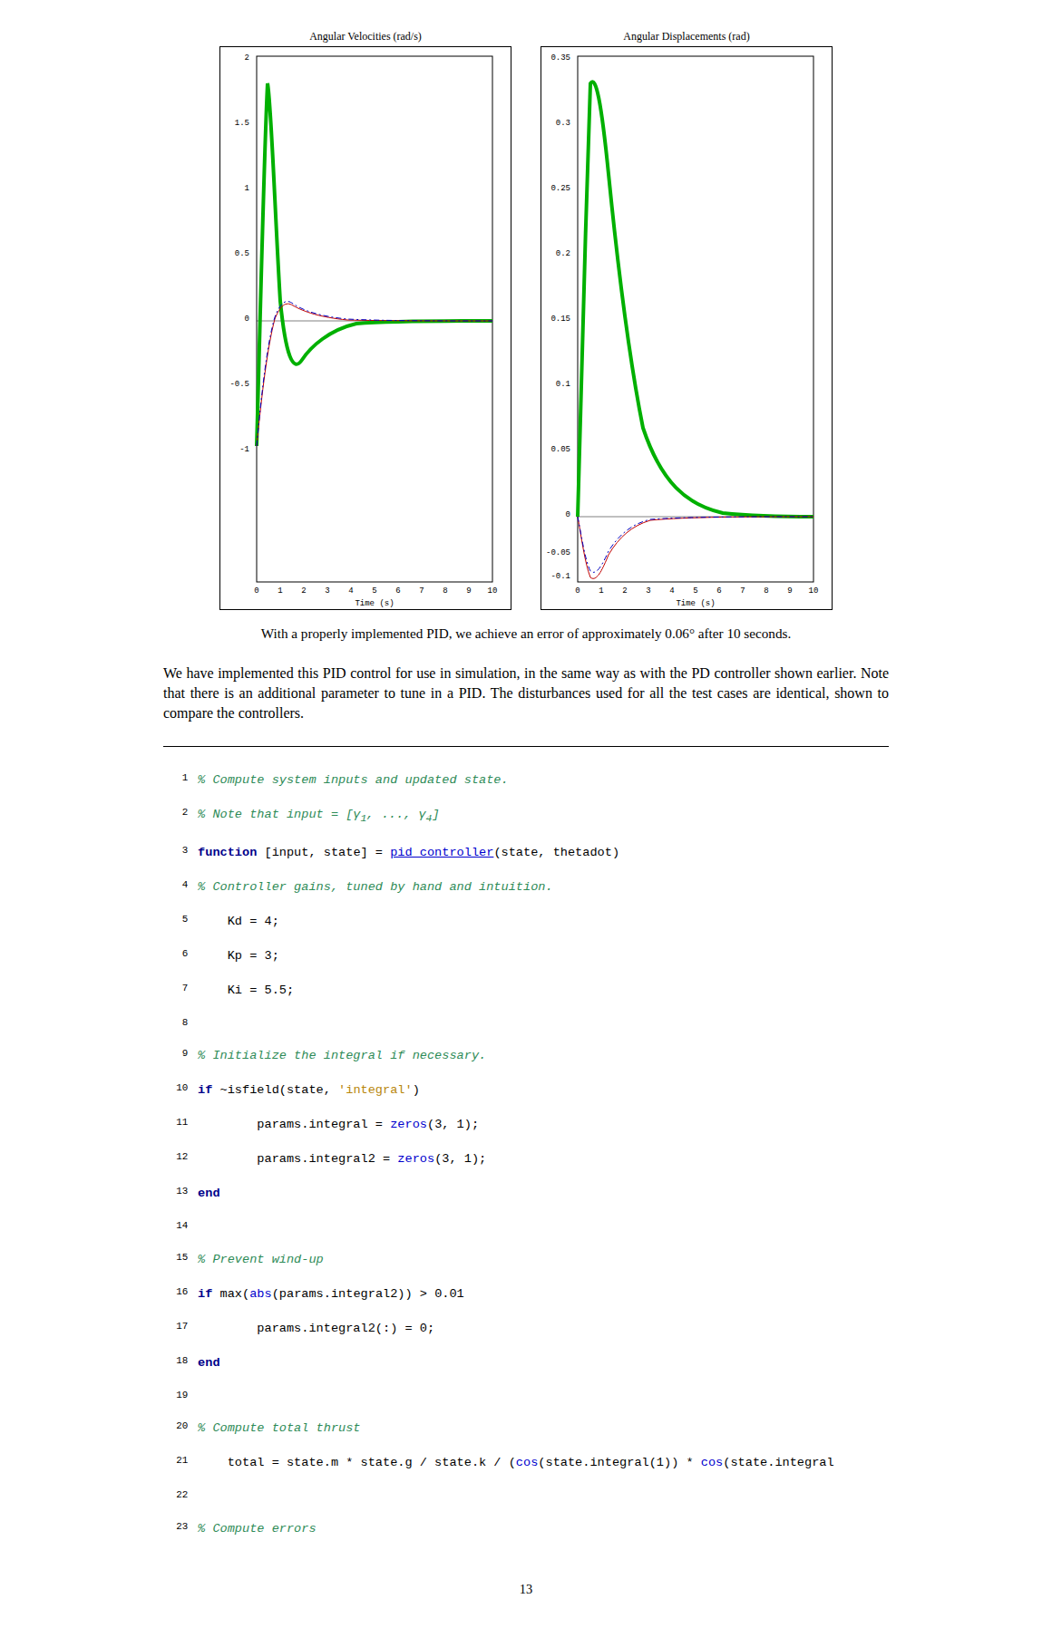Angular Velocities (rad/s)
2 1.5 1 0.5 0 -0.5 -1 0 1 2 3 4 5 6 7 8 9 10 Time (s)
Angular Displacements (rad)
0.35 0.3 0.25 0.2 0.15 0.1 0.05 0 -0.05 -0.1 0 1 2 3 4 5 6 7 8 9 10 Time (s)
With a properly implemented PID, we achieve an error of approximately 0.06° after 10 seconds.
We have implemented this PID control for use in simulation, in the same way as with the PD controller shown earlier. Note that there is an additional parameter to tune in a PID. The disturbances used for all the test cases are identical, shown to compare the controllers.
1% Compute system inputs and updated state.
2% Note that input = [γ1, ..., γ4]
3 function [input, state] = pid_controller(state, thetadot)
4 % Controller gains, tuned by hand and intuition.
5 Kd = 4;
6 Kp = 3;
7 Ki = 5.5;
8
9 % Initialize the integral if necessary.
10 if ~isfield(state, 'integral')
11 params.integral = zeros(3, 1);
12 params.integral2 = zeros(3, 1);
13 end
14
15 % Prevent wind-up
16 if max(abs(params.integral2)) > 0.01
17 params.integral2(:) = 0;
18 end
19
20 % Compute total thrust
21 total = state.m * state.g / state.k / (cos(state.integral(1)) * cos(state.integral
22
23 % Compute errors
13